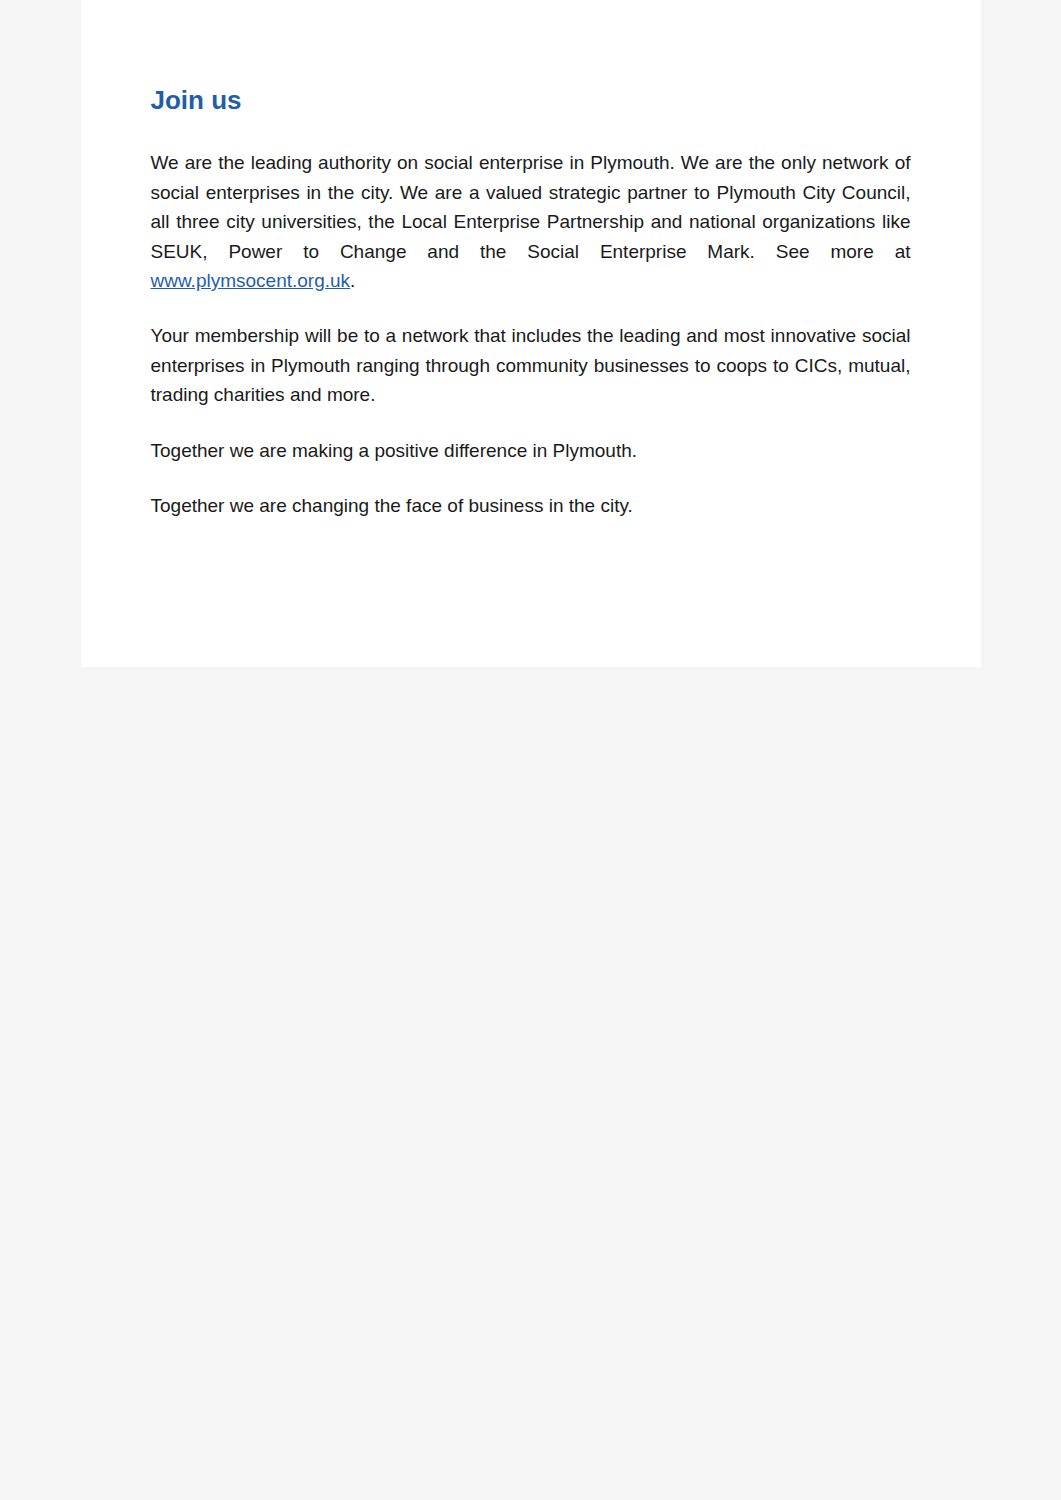Join us
We are the leading authority on social enterprise in Plymouth. We are the only network of social enterprises in the city. We are a valued strategic partner to Plymouth City Council, all three city universities, the Local Enterprise Partnership and national organizations like SEUK, Power to Change and the Social Enterprise Mark. See more at www.plymsocent.org.uk.
Your membership will be to a network that includes the leading and most innovative social enterprises in Plymouth ranging through community businesses to coops to CICs, mutual, trading charities and more.
Together we are making a positive difference in Plymouth.
Together we are changing the face of business in the city.